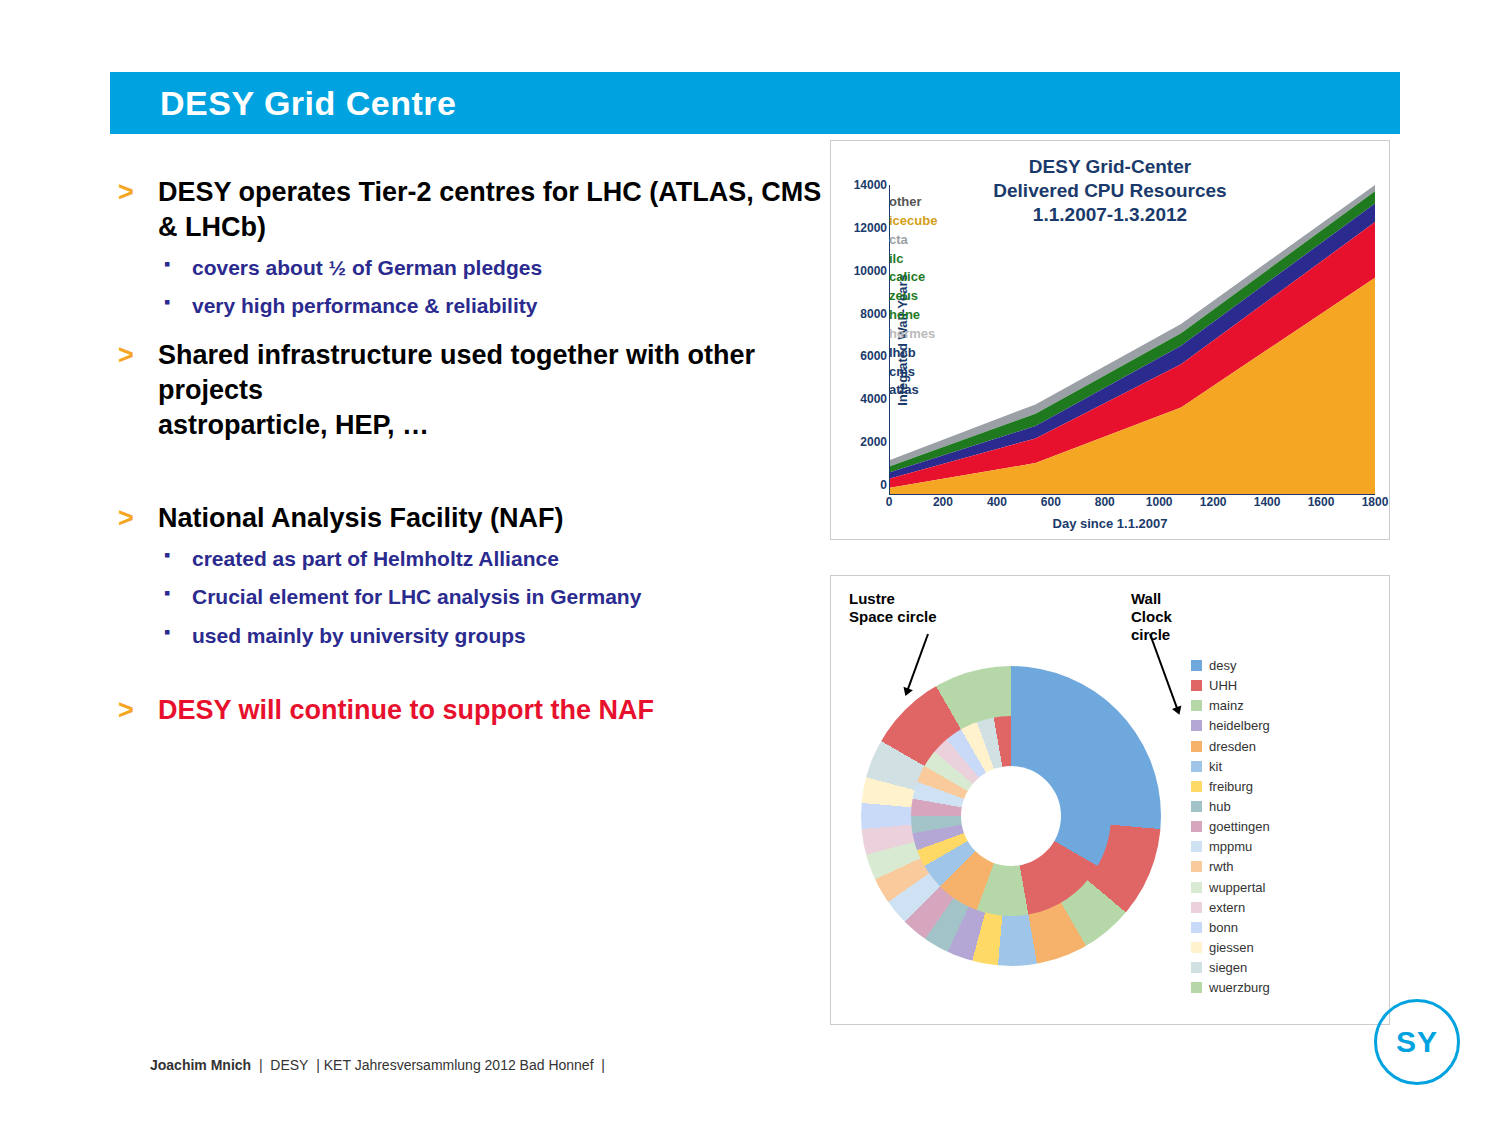DESY Grid Centre
DESY operates Tier-2 centres for LHC (ATLAS, CMS & LHCb)
covers about ½ of German pledges
very high performance & reliability
Shared infrastructure used together with other projects
astroparticle, HEP, …
National Analysis Facility (NAF)
created as part of Helmholtz Alliance
Crucial element for LHC analysis in Germany
used mainly by university groups
DESY will continue to support the NAF
Joachim Mnich | DESY | KET Jahresversammlung 2012 Bad Honnef |
DESY Grid-Center
Delivered CPU Resources
1.1.2007-1.3.2012
Integrated Wall-Years
14000 12000 10000 8000 6000 4000 2000 0
other
icecube
cta
ilc
calice
zeus
hone
hermes
lhcb
cms
atlas
0 200 400 600 800 1000 1200 1400 1600 1800
Day since 1.1.2007
Lustre
Space circle
Wall
Clock
circle
desy
UHH
mainz
heidelberg
dresden
kit
freiburg
hub
goettingen
mppmu
rwth
wuppertal
extern
bonn
giessen
siegen
wuerzburg
SY